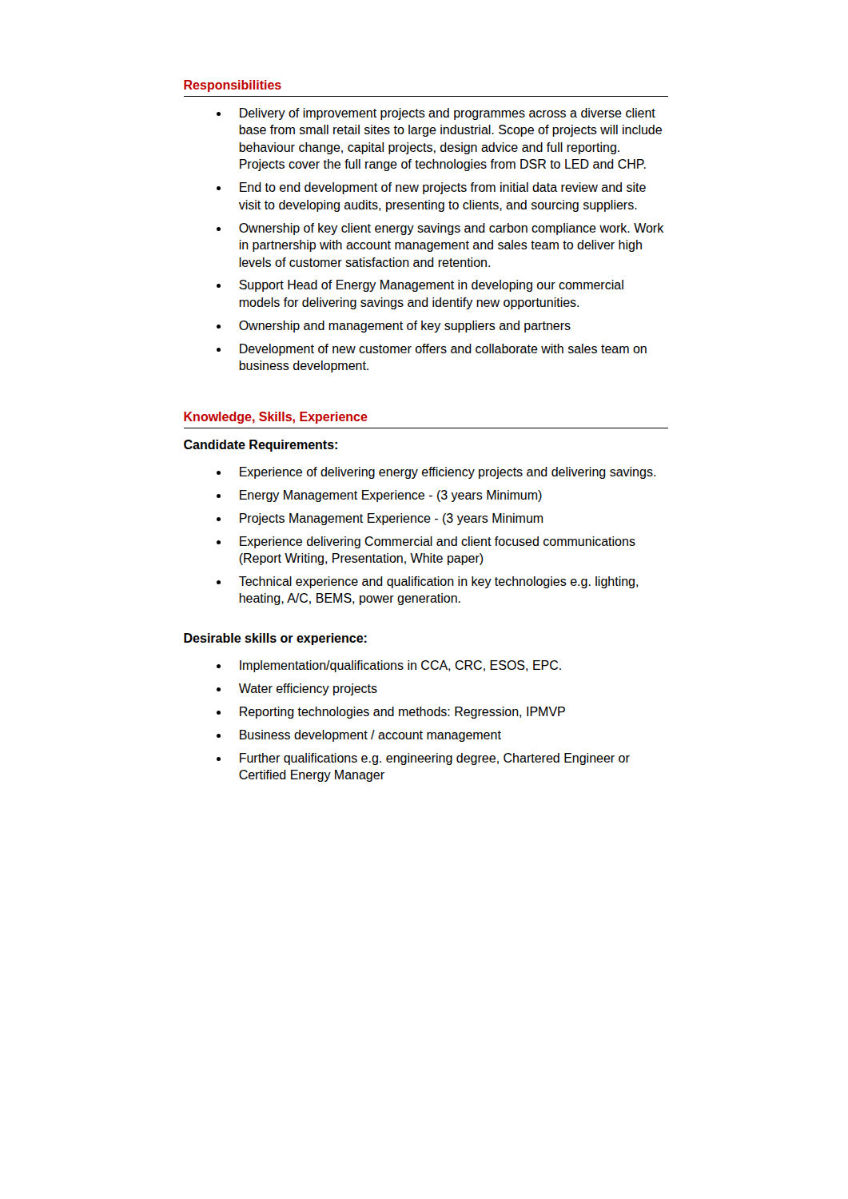Responsibilities
Delivery of improvement projects and programmes across a diverse client base from small retail sites to large industrial. Scope of projects will include behaviour change, capital projects, design advice and full reporting. Projects cover the full range of technologies from DSR to LED and CHP.
End to end development of new projects from initial data review and site visit to developing audits, presenting to clients, and sourcing suppliers.
Ownership of key client energy savings and carbon compliance work. Work in partnership with account management and sales team to deliver high levels of customer satisfaction and retention.
Support Head of Energy Management in developing our commercial models for delivering savings and identify new opportunities.
Ownership and management of key suppliers and partners
Development of new customer offers and collaborate with sales team on business development.
Knowledge, Skills, Experience
Candidate Requirements:
Experience of delivering energy efficiency projects and delivering savings.
Energy Management Experience - (3 years Minimum)
Projects Management Experience - (3 years Minimum
Experience delivering Commercial and client focused communications (Report Writing, Presentation, White paper)
Technical experience and qualification in key technologies e.g. lighting, heating, A/C, BEMS, power generation.
Desirable skills or experience:
Implementation/qualifications in CCA, CRC, ESOS, EPC.
Water efficiency projects
Reporting technologies and methods: Regression, IPMVP
Business development / account management
Further qualifications e.g. engineering degree, Chartered Engineer or Certified Energy Manager